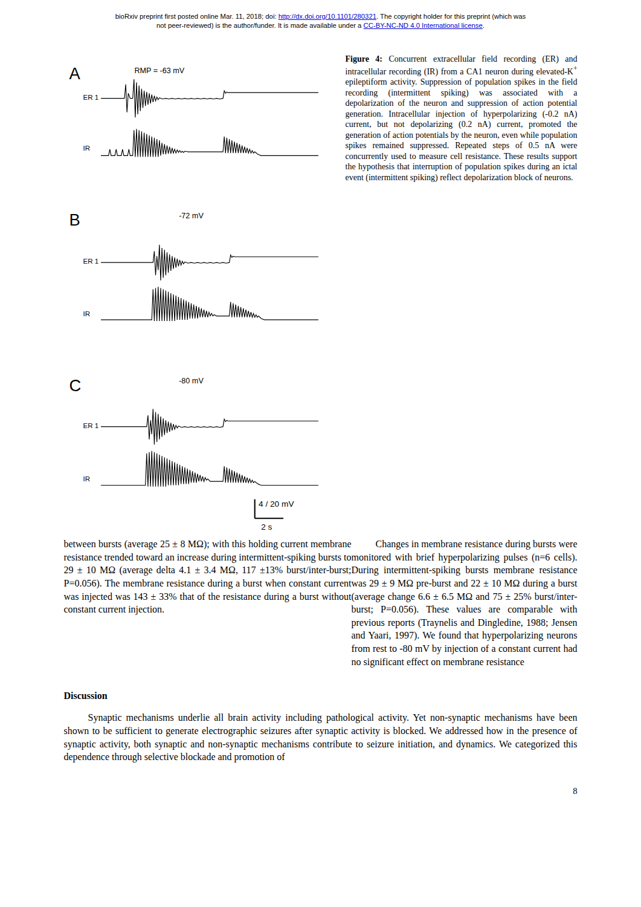bioRxiv preprint first posted online Mar. 11, 2018; doi: http://dx.doi.org/10.1101/280321. The copyright holder for this preprint (which was
not peer-reviewed) is the author/funder. It is made available under a CC-BY-NC-ND 4.0 International license.
A RMP = -63 mV ER 1 IR B -72 mV ER 1 IR C -80 mV ER 1 IR 4 / 20 mV 2 s
Figure 4: Concurrent extracellular field recording (ER) and intracellular recording (IR) from a CA1 neuron during elevated-K+ epileptiform activity. Suppression of population spikes in the field recording (intermittent spiking) was associated with a depolarization of the neuron and suppression of action potential generation. Intracellular injection of hyperpolarizing (-0.2 nA) current, but not depolarizing (0.2 nA) current, promoted the generation of action potentials by the neuron, even while population spikes remained suppressed. Repeated steps of 0.5 nA were concurrently used to measure cell resistance. These results support the hypothesis that interruption of population spikes during an ictal event (intermittent spiking) reflect depolarization block of neurons.
Changes in membrane resistance during bursts were monitored with brief hyperpolarizing pulses (n=6 cells). During intermittent-spiking bursts membrane resistance was 29 ± 9 MΩ pre-burst and 22 ± 10 MΩ during a burst (average change 6.6 ± 6.5 MΩ and 75 ± 25% burst/inter-burst; P=0.056). These values are comparable with previous reports (Traynelis and Dingledine, 1988; Jensen and Yaari, 1997). We found that hyperpolarizing neurons from rest to -80 mV by injection of a constant current had no significant effect on membrane resistance
between bursts (average 25 ± 8 MΩ); with this holding current membrane resistance trended toward an increase during intermittent-spiking bursts to 29 ± 10 MΩ (average delta 4.1 ± 3.4 MΩ, 117 ±13% burst/inter-burst; P=0.056). The membrane resistance during a burst when constant current was injected was 143 ± 33% that of the resistance during a burst without constant current injection.
Discussion
Synaptic mechanisms underlie all brain activity including pathological activity. Yet non-synaptic mechanisms have been shown to be sufficient to generate electrographic seizures after synaptic activity is blocked. We addressed how in the presence of synaptic activity, both synaptic and non-synaptic mechanisms contribute to seizure initiation, and dynamics. We categorized this dependence through selective blockade and promotion of
8